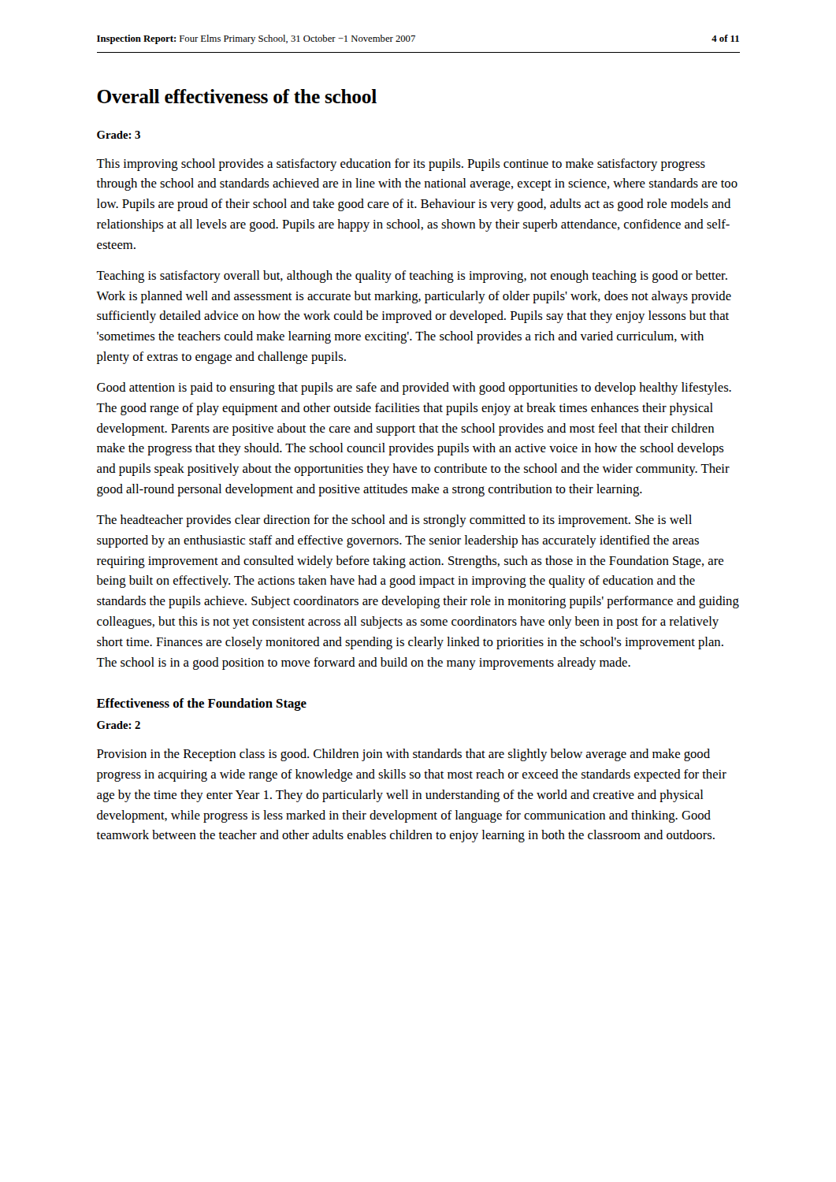Inspection Report: Four Elms Primary School, 31 October −1 November 2007
4 of 11
Overall effectiveness of the school
Grade: 3
This improving school provides a satisfactory education for its pupils. Pupils continue to make satisfactory progress through the school and standards achieved are in line with the national average, except in science, where standards are too low. Pupils are proud of their school and take good care of it. Behaviour is very good, adults act as good role models and relationships at all levels are good. Pupils are happy in school, as shown by their superb attendance, confidence and self-esteem.
Teaching is satisfactory overall but, although the quality of teaching is improving, not enough teaching is good or better. Work is planned well and assessment is accurate but marking, particularly of older pupils' work, does not always provide sufficiently detailed advice on how the work could be improved or developed. Pupils say that they enjoy lessons but that 'sometimes the teachers could make learning more exciting'. The school provides a rich and varied curriculum, with plenty of extras to engage and challenge pupils.
Good attention is paid to ensuring that pupils are safe and provided with good opportunities to develop healthy lifestyles. The good range of play equipment and other outside facilities that pupils enjoy at break times enhances their physical development. Parents are positive about the care and support that the school provides and most feel that their children make the progress that they should. The school council provides pupils with an active voice in how the school develops and pupils speak positively about the opportunities they have to contribute to the school and the wider community. Their good all-round personal development and positive attitudes make a strong contribution to their learning.
The headteacher provides clear direction for the school and is strongly committed to its improvement. She is well supported by an enthusiastic staff and effective governors. The senior leadership has accurately identified the areas requiring improvement and consulted widely before taking action. Strengths, such as those in the Foundation Stage, are being built on effectively. The actions taken have had a good impact in improving the quality of education and the standards the pupils achieve. Subject coordinators are developing their role in monitoring pupils' performance and guiding colleagues, but this is not yet consistent across all subjects as some coordinators have only been in post for a relatively short time. Finances are closely monitored and spending is clearly linked to priorities in the school's improvement plan. The school is in a good position to move forward and build on the many improvements already made.
Effectiveness of the Foundation Stage
Grade: 2
Provision in the Reception class is good. Children join with standards that are slightly below average and make good progress in acquiring a wide range of knowledge and skills so that most reach or exceed the standards expected for their age by the time they enter Year 1. They do particularly well in understanding of the world and creative and physical development, while progress is less marked in their development of language for communication and thinking. Good teamwork between the teacher and other adults enables children to enjoy learning in both the classroom and outdoors.